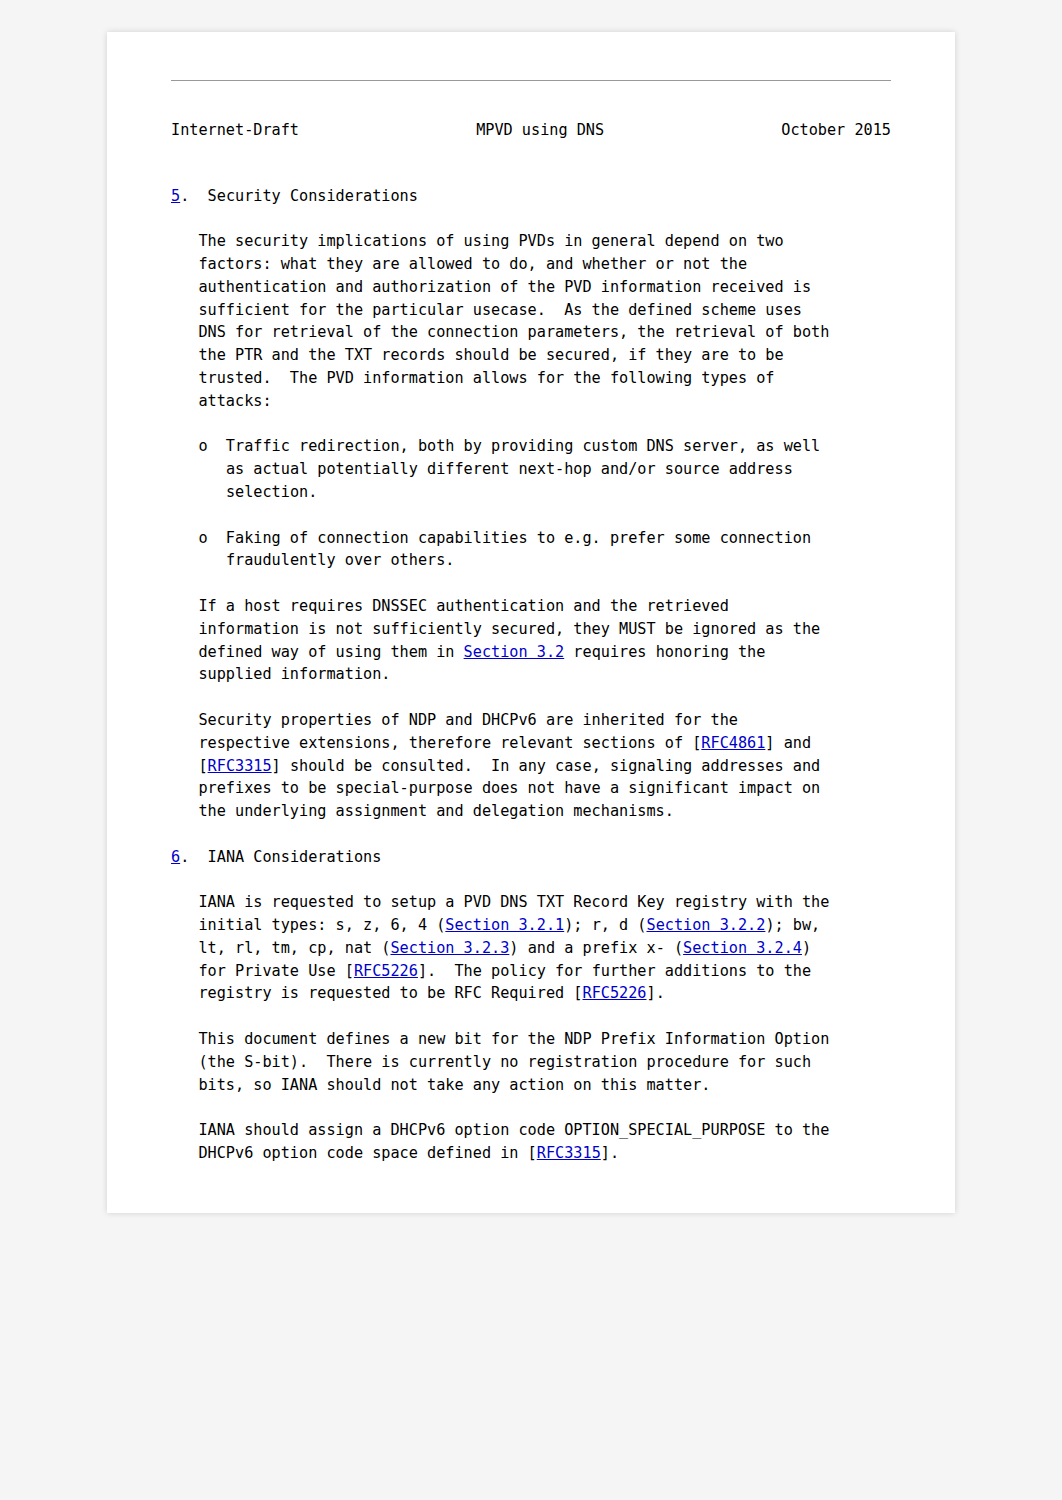Internet-Draft MPVD using DNS October 2015
5.  Security Considerations

   The security implications of using PVDs in general depend on two
   factors: what they are allowed to do, and whether or not the
   authentication and authorization of the PVD information received is
   sufficient for the particular usecase.  As the defined scheme uses
   DNS for retrieval of the connection parameters, the retrieval of both
   the PTR and the TXT records should be secured, if they are to be
   trusted.  The PVD information allows for the following types of
   attacks:

   o  Traffic redirection, both by providing custom DNS server, as well
      as actual potentially different next-hop and/or source address
      selection.

   o  Faking of connection capabilities to e.g. prefer some connection
      fraudulently over others.

   If a host requires DNSSEC authentication and the retrieved
   information is not sufficiently secured, they MUST be ignored as the
   defined way of using them in Section 3.2 requires honoring the
   supplied information.

   Security properties of NDP and DHCPv6 are inherited for the
   respective extensions, therefore relevant sections of [RFC4861] and
   [RFC3315] should be consulted.  In any case, signaling addresses and
   prefixes to be special-purpose does not have a significant impact on
   the underlying assignment and delegation mechanisms.

6.  IANA Considerations

   IANA is requested to setup a PVD DNS TXT Record Key registry with the
   initial types: s, z, 6, 4 (Section 3.2.1); r, d (Section 3.2.2); bw,
   lt, rl, tm, cp, nat (Section 3.2.3) and a prefix x- (Section 3.2.4)
   for Private Use [RFC5226].  The policy for further additions to the
   registry is requested to be RFC Required [RFC5226].

   This document defines a new bit for the NDP Prefix Information Option
   (the S-bit).  There is currently no registration procedure for such
   bits, so IANA should not take any action on this matter.

   IANA should assign a DHCPv6 option code OPTION_SPECIAL_PURPOSE to the
   DHCPv6 option code space defined in [RFC3315].